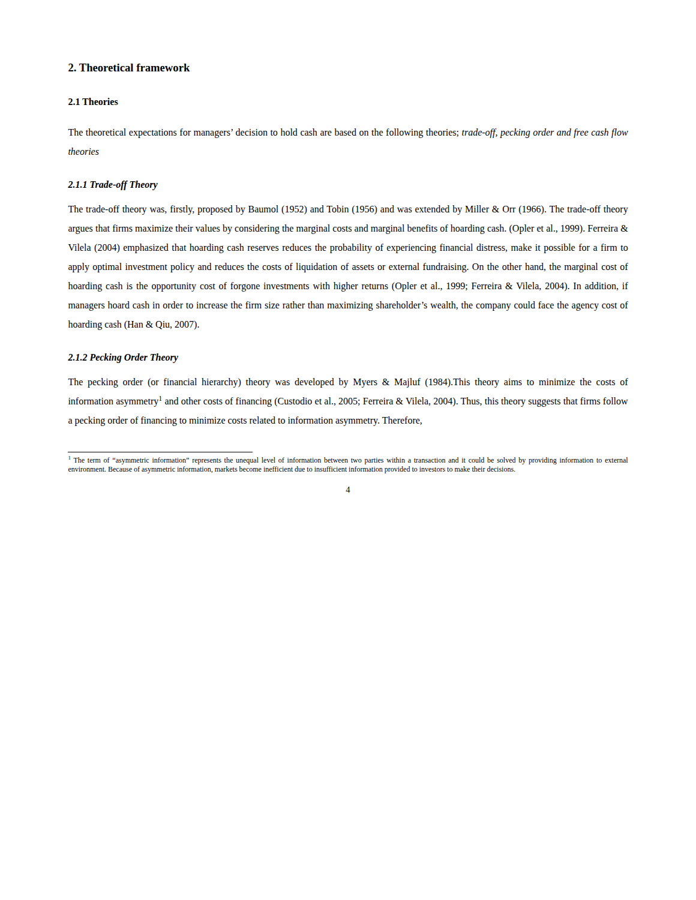2. Theoretical framework
2.1 Theories
The theoretical expectations for managers’ decision to hold cash are based on the following theories; trade-off, pecking order and free cash flow theories
2.1.1 Trade-off Theory
The trade-off theory was, firstly, proposed by Baumol (1952) and Tobin (1956) and was extended by Miller & Orr (1966). The trade-off theory argues that firms maximize their values by considering the marginal costs and marginal benefits of hoarding cash. (Opler et al., 1999). Ferreira & Vilela (2004) emphasized that hoarding cash reserves reduces the probability of experiencing financial distress, make it possible for a firm to apply optimal investment policy and reduces the costs of liquidation of assets or external fundraising. On the other hand, the marginal cost of hoarding cash is the opportunity cost of forgone investments with higher returns (Opler et al., 1999; Ferreira & Vilela, 2004). In addition, if managers hoard cash in order to increase the firm size rather than maximizing shareholder’s wealth, the company could face the agency cost of hoarding cash (Han & Qiu, 2007).
2.1.2 Pecking Order Theory
The pecking order (or financial hierarchy) theory was developed by Myers & Majluf (1984).This theory aims to minimize the costs of information asymmetry1 and other costs of financing (Custodio et al., 2005; Ferreira & Vilela, 2004). Thus, this theory suggests that firms follow a pecking order of financing to minimize costs related to information asymmetry. Therefore,
1 The term of “asymmetric information” represents the unequal level of information between two parties within a transaction and it could be solved by providing information to external environment. Because of asymmetric information, markets become inefficient due to insufficient information provided to investors to make their decisions.
4